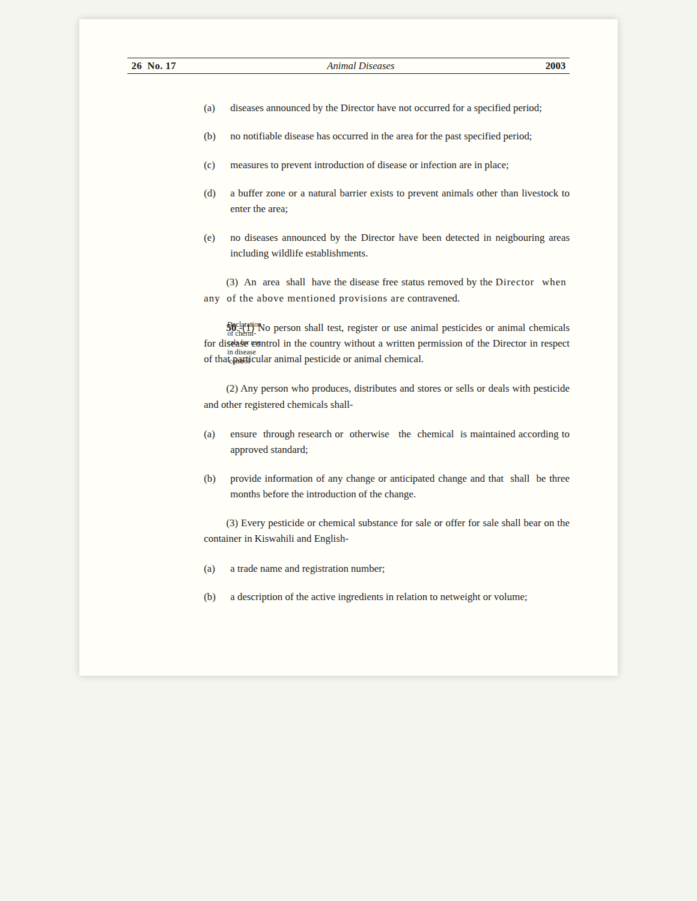26 No. 17 Animal Diseases 2003
(a) diseases announced by the Director have not occurred for a specified period;
(b) no notifiable disease has occurred in the area for the past specified period;
(c) measures to prevent introduction of disease or infection are in place;
(d) a buffer zone or a natural barrier exists to prevent animals other than livestock to enter the area;
(e) no diseases announced by the Director have been detected in neigbouring areas including wildlife establishments.
(3) An area shall have the disease free status removed by the Director when any of the above mentioned provisions are contravened.
Declaration
of cherni-
cals for use
in disease
control
50.-(1) No person shall test, register or use animal pesticides or animal chemicals for disease control in the country without a written permission of the Director in respect of that particular animal pesticide or animal chemical.
(2) Any person who produces, distributes and stores or sells or deals with pesticide and other registered chemicals shall-
(a) ensure through research or otherwise the chemical is maintained according to approved standard;
(b) provide information of any change or anticipated change and that shall be three months before the introduction of the change.
(3) Every pesticide or chemical substance for sale or offer for sale shall bear on the container in Kiswahili and English-
(a) a trade name and registration number;
(b) a description of the active ingredients in relation to netweight or volume;